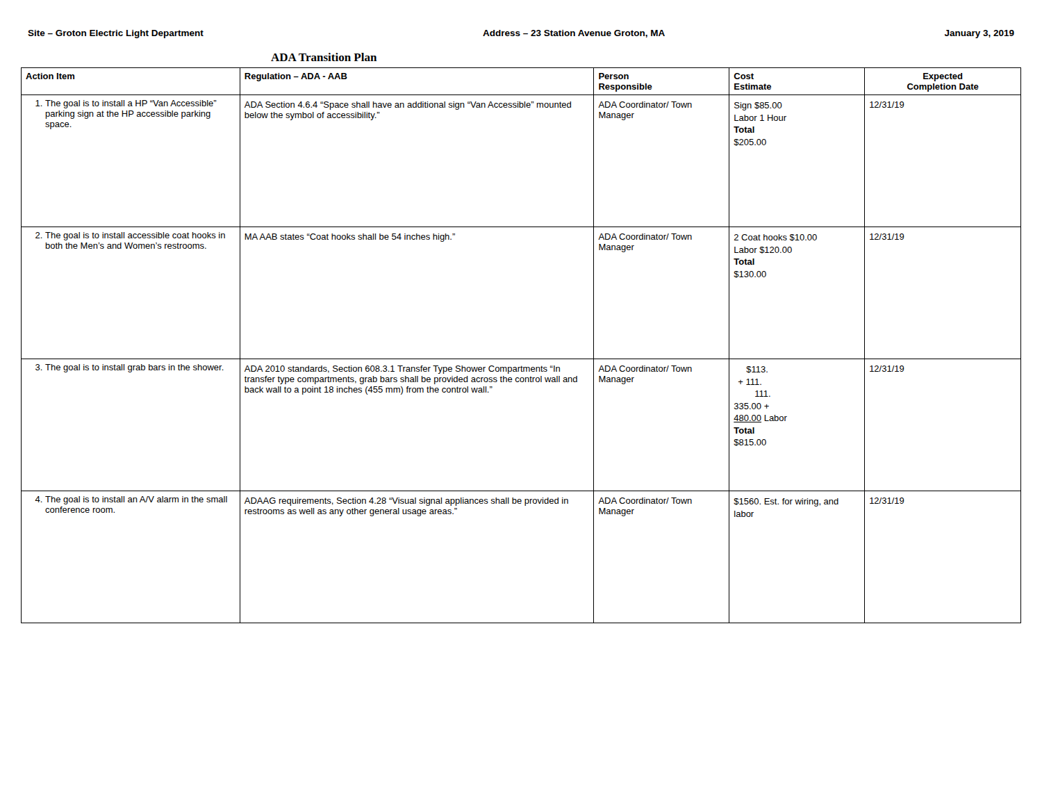Site – Groton Electric Light Department Address – 23 Station Avenue Groton, MA January 3, 2019
ADA Transition Plan
| Action Item | Regulation – ADA - AAB | Person Responsible | Cost Estimate | Expected Completion Date |
| --- | --- | --- | --- | --- |
| The goal is to install a HP “Van Accessible” parking sign at the HP accessible parking space. | ADA Section 4.6.4 “Space shall have an additional sign “Van Accessible” mounted below the symbol of accessibility.” | ADA Coordinator/ Town Manager | Sign $85.00 Labor 1 Hour Total $205.00 | 12/31/19 |
| The goal is to install accessible coat hooks in both the Men’s and Women’s restrooms. | MA AAB states “Coat hooks shall be 54 inches high.” | ADA Coordinator/ Town Manager | 2 Coat hooks $10.00 Labor $120.00 Total $130.00 | 12/31/19 |
| The goal is to install grab bars in the shower. | ADA 2010 standards, Section 608.3.1 Transfer Type Shower Compartments “In transfer type compartments, grab bars shall be provided across the control wall and back wall to a point 18 inches (455 mm) from the control wall.” | ADA Coordinator/ Town Manager | $113. + 111. 111. 335.00 + 480.00 Labor Total $815.00 | 12/31/19 |
| The goal is to install an A/V alarm in the small conference room. | ADAAG requirements, Section 4.28 “Visual signal appliances shall be provided in restrooms as well as any other general usage areas.” | ADA Coordinator/ Town Manager | $1560. Est. for wiring, and labor | 12/31/19 |